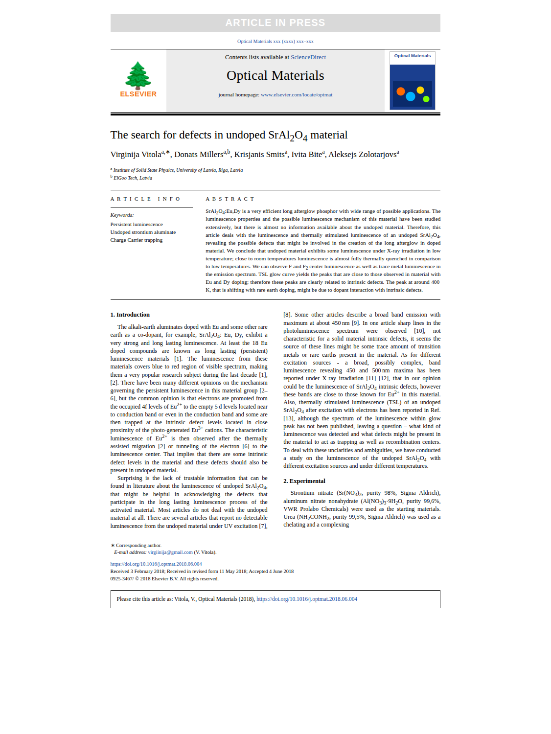ARTICLE IN PRESS
Optical Materials xxx (xxxx) xxx–xxx
🌲
ELSEVIER
Contents lists available at ScienceDirect
Optical Materials
journal homepage: www.elsevier.com/locate/optmat
Optical Materials
The search for defects in undoped SrAl2O4 material
Virginija Vitolaa,∗, Donats Millersa,b, Krisjanis Smitsa, Ivita Bitea, Aleksejs Zolotarjovsa
a Institute of Solid State Physics, University of Latvia, Riga, Latvia
b ElGoo Tech, Latvia
A R T I C L E I N F O
Keywords:
Persistent luminescence
Undoped strontium aluminate
Charge Carrier trapping
A B S T R A C T
SrAl2O4:Eu,Dy is a very efficient long afterglow phosphor with wide range of possible applications. The luminescence properties and the possible luminescence mechanism of this material have been studied extensively, but there is almost no information available about the undoped material. Therefore, this article deals with the luminescence and thermally stimulated luminescence of an undoped SrAl2O4, revealing the possible defects that might be involved in the creation of the long afterglow in doped material. We conclude that undoped material exhibits some luminescence under X-ray irradiation in low temperature; close to room temperatures luminescence is almost fully thermally quenched in comparison to low temperatures. We can observe F and F2 center luminescence as well as trace metal luminescence in the emission spectrum. TSL glow curve yields the peaks that are close to those observed in material with Eu and Dy doping; therefore these peaks are clearly related to intrinsic defects. The peak at around 400 K, that is shifting with rare earth doping, might be due to dopant interaction with intrinsic defects.
1. Introduction
The alkali-earth aluminates doped with Eu and some other rare earth as a co-dopant, for example, SrAl2O4: Eu, Dy, exhibit a very strong and long lasting luminescence. At least the 18 Eu doped compounds are known as long lasting (persistent) luminescence materials [1]. The luminescence from these materials covers blue to red region of visible spectrum, making them a very popular research subject during the last decade [1], [2]. There have been many different opinions on the mechanism governing the persistent luminescence in this material group [2–6], but the common opinion is that electrons are promoted from the occupied 4f levels of Eu2+ to the empty 5 d levels located near to conduction band or even in the conduction band and some are then trapped at the intrinsic defect levels located in close proximity of the photo-generated Eu3+ cations. The characteristic luminescence of Eu2+ is then observed after the thermally assisted migration [2] or tunneling of the electron [6] to the luminescence center. That implies that there are some intrinsic defect levels in the material and these defects should also be present in undoped material.
Surprising is the lack of trustable information that can be found in literature about the luminescence of undoped SrAl2O4, that might be helpful in acknowledging the defects that participate in the long lasting luminescence process of the activated material. Most articles do not deal with the undoped material at all. There are several articles that report no detectable luminescence from the undoped material under UV excitation [7], [8]. Some other articles describe a broad band emission with maximum at about 450 nm [9]. In one article sharp lines in the photoluminescence spectrum were observed [10], not characteristic for a solid material intrinsic defects, it seems the source of these lines might be some trace amount of transition metals or rare earths present in the material. As for different excitation sources - a broad, possibly complex, band luminescence revealing 450 and 500 nm maxima has been reported under X-ray irradiation [11] [12], that in our opinion could be the luminescence of SrAl2O4 intrinsic defects, however these bands are close to those known for Eu2+ in this material. Also, thermally stimulated luminescence (TSL) of an undoped SrAl2O4 after excitation with electrons has been reported in Ref. [13], although the spectrum of the luminescence within glow peak has not been published, leaving a question – what kind of luminescence was detected and what defects might be present in the material to act as trapping as well as recombination centers. To deal with these unclarities and ambiguities, we have conducted a study on the luminescence of the undoped SrAl2O4 with different excitation sources and under different temperatures.
2. Experimental
Strontium nitrate (Sr(NO3)2, purity 98%, Sigma Aldrich), aluminum nitrate nonahydrate (Al(NO3)3·9H2O, purity 99,6%, VWR Prolabo Chemicals) were used as the starting materials. Urea (NH2CONH2, purity 99,5%, Sigma Aldrich) was used as a chelating and a complexing
∗ Corresponding author.
E-mail address: virgiinija@gmail.com (V. Vitola).
https://doi.org/10.1016/j.optmat.2018.06.004
Received 3 February 2018; Received in revised form 11 May 2018; Accepted 4 June 2018
0925-3467/ © 2018 Elsevier B.V. All rights reserved.
Please cite this article as: Vitola, V., Optical Materials (2018), https://doi.org/10.1016/j.optmat.2018.06.004